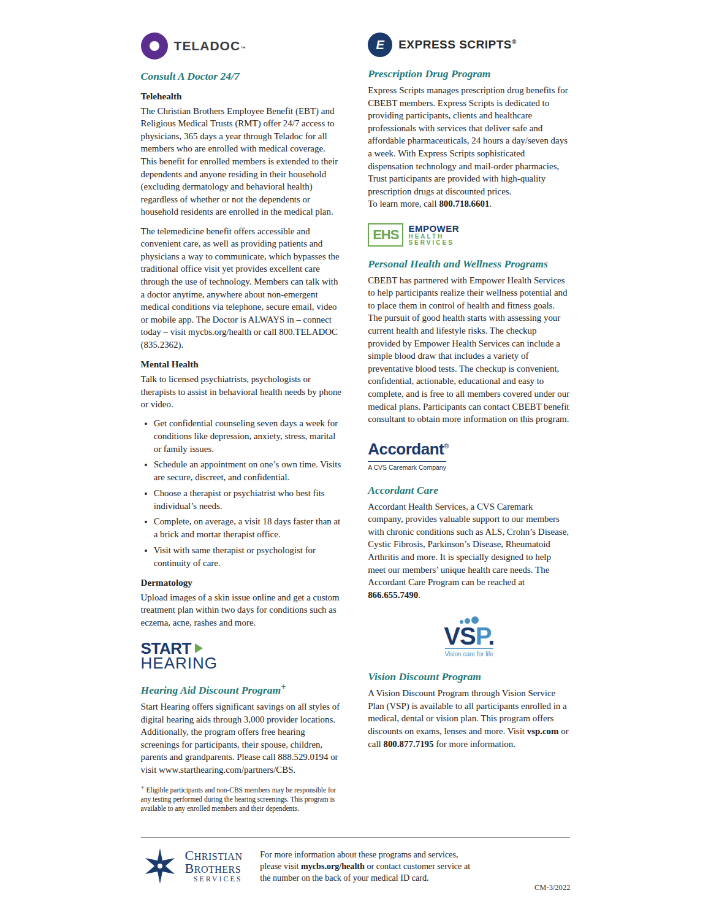TELADOC™
Consult A Doctor 24/7
Telehealth
The Christian Brothers Employee Benefit (EBT) and Religious Medical Trusts (RMT) offer 24/7 access to physicians, 365 days a year through Teladoc for all members who are enrolled with medical coverage. This benefit for enrolled members is extended to their dependents and anyone residing in their household (excluding dermatology and behavioral health) regardless of whether or not the dependents or household residents are enrolled in the medical plan.
The telemedicine benefit offers accessible and convenient care, as well as providing patients and physicians a way to communicate, which bypasses the traditional office visit yet provides excellent care through the use of technology. Members can talk with a doctor anytime, anywhere about non-emergent medical conditions via telephone, secure email, video or mobile app. The Doctor is ALWAYS in – connect today – visit mycbs.org/health or call 800.TELADOC (835.2362).
Mental Health
Talk to licensed psychiatrists, psychologists or therapists to assist in behavioral health needs by phone or video.
Get confidential counseling seven days a week for conditions like depression, anxiety, stress, marital or family issues.
Schedule an appointment on one’s own time. Visits are secure, discreet, and confidential.
Choose a therapist or psychiatrist who best fits individual’s needs.
Complete, on average, a visit 18 days faster than at a brick and mortar therapist office.
Visit with same therapist or psychologist for continuity of care.
Dermatology
Upload images of a skin issue online and get a custom treatment plan within two days for conditions such as eczema, acne, rashes and more.
START
HEARING
Hearing Aid Discount Program+
Start Hearing offers significant savings on all styles of digital hearing aids through 3,000 provider locations. Additionally, the program offers free hearing screenings for participants, their spouse, children, parents and grandparents. Please call 888.529.0194 or visit www.starthearing.com/partners/CBS.
+ Eligible participants and non-CBS members may be responsible for any testing performed during the hearing screenings. This program is available to any enrolled members and their dependents.
E
EXPRESS SCRIPTS®
Prescription Drug Program
Express Scripts manages prescription drug benefits for CBEBT members. Express Scripts is dedicated to providing participants, clients and healthcare professionals with services that deliver safe and affordable pharmaceuticals, 24 hours a day/seven days a week. With Express Scripts sophisticated dispensation technology and mail-order pharmacies, Trust participants are provided with high-quality prescription drugs at discounted prices.
To learn more, call 800.718.6601.
EHS
EMPOWER
HEALTH
SERVICES
Personal Health and Wellness Programs
CBEBT has partnered with Empower Health Services to help participants realize their wellness potential and to place them in control of health and fitness goals. The pursuit of good health starts with assessing your current health and lifestyle risks. The checkup provided by Empower Health Services can include a simple blood draw that includes a variety of preventative blood tests. The checkup is convenient, confidential, actionable, educational and easy to complete, and is free to all members covered under our medical plans. Participants can contact CBEBT benefit consultant to obtain more information on this program.
Accordant®
A CVS Caremark Company
Accordant Care
Accordant Health Services, a CVS Caremark company, provides valuable support to our members with chronic conditions such as ALS, Crohn’s Disease, Cystic Fibrosis, Parkinson’s Disease, Rheumatoid Arthritis and more. It is specially designed to help meet our members’ unique health care needs. The Accordant Care Program can be reached at 866.655.7490.
VSP.
Vision care for life
Vision Discount Program
A Vision Discount Program through Vision Service Plan (VSP) is available to all participants enrolled in a medical, dental or vision plan. This program offers discounts on exams, lenses and more. Visit vsp.com or call 800.877.7195 for more information.
CHRISTIAN
BROTHERS
SERVICES
For more information about these programs and services,
please visit mycbs.org/health or contact customer service at
the number on the back of your medical ID card.
CM-3/2022